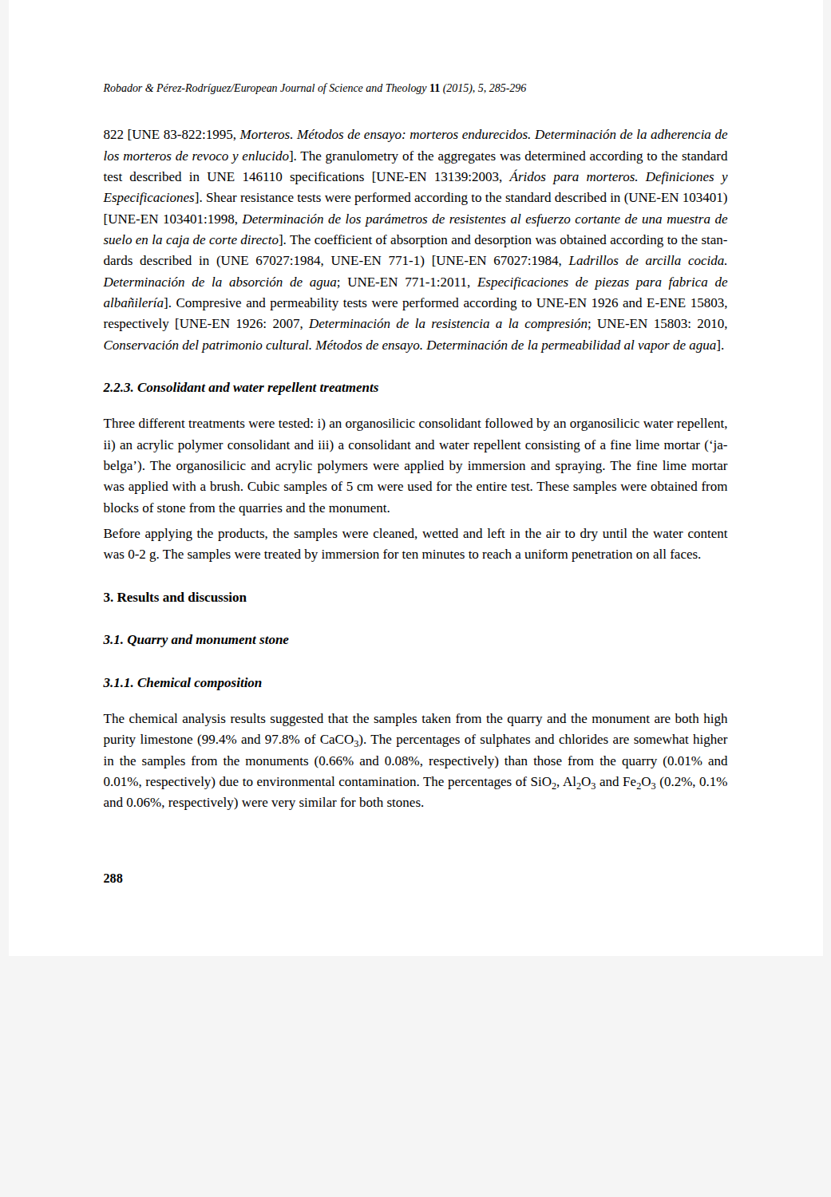Robador & Pérez-Rodríguez/European Journal of Science and Theology 11 (2015), 5, 285-296
822 [UNE 83-822:1995, Morteros. Métodos de ensayo: morteros endurecidos. Determinación de la adherencia de los morteros de revoco y enlucido]. The granulometry of the aggregates was determined according to the standard test described in UNE 146110 specifications [UNE-EN 13139:2003, Áridos para morteros. Definiciones y Especificaciones]. Shear resistance tests were performed according to the standard described in (UNE-EN 103401) [UNE-EN 103401:1998, Determinación de los parámetros de resistentes al esfuerzo cortante de una muestra de suelo en la caja de corte directo]. The coefficient of absorption and desorption was obtained according to the standards described in (UNE 67027:1984, UNE-EN 771-1) [UNE-EN 67027:1984, Ladrillos de arcilla cocida. Determinación de la absorción de agua; UNE-EN 771-1:2011, Especificaciones de piezas para fabrica de albañilería]. Compresive and permeability tests were performed according to UNE-EN 1926 and E-ENE 15803, respectively [UNE-EN 1926: 2007, Determinación de la resistencia a la compresión; UNE-EN 15803: 2010, Conservación del patrimonio cultural. Métodos de ensayo. Determinación de la permeabilidad al vapor de agua].
2.2.3. Consolidant and water repellent treatments
Three different treatments were tested: i) an organosilicic consolidant followed by an organosilicic water repellent, ii) an acrylic polymer consolidant and iii) a consolidant and water repellent consisting of a fine lime mortar (‘jabelga’). The organosilicic and acrylic polymers were applied by immersion and spraying. The fine lime mortar was applied with a brush. Cubic samples of 5 cm were used for the entire test. These samples were obtained from blocks of stone from the quarries and the monument.
Before applying the products, the samples were cleaned, wetted and left in the air to dry until the water content was 0-2 g. The samples were treated by immersion for ten minutes to reach a uniform penetration on all faces.
3. Results and discussion
3.1. Quarry and monument stone
3.1.1. Chemical composition
The chemical analysis results suggested that the samples taken from the quarry and the monument are both high purity limestone (99.4% and 97.8% of CaCO3). The percentages of sulphates and chlorides are somewhat higher in the samples from the monuments (0.66% and 0.08%, respectively) than those from the quarry (0.01% and 0.01%, respectively) due to environmental contamination. The percentages of SiO2, Al2O3 and Fe2O3 (0.2%, 0.1% and 0.06%, respectively) were very similar for both stones.
288